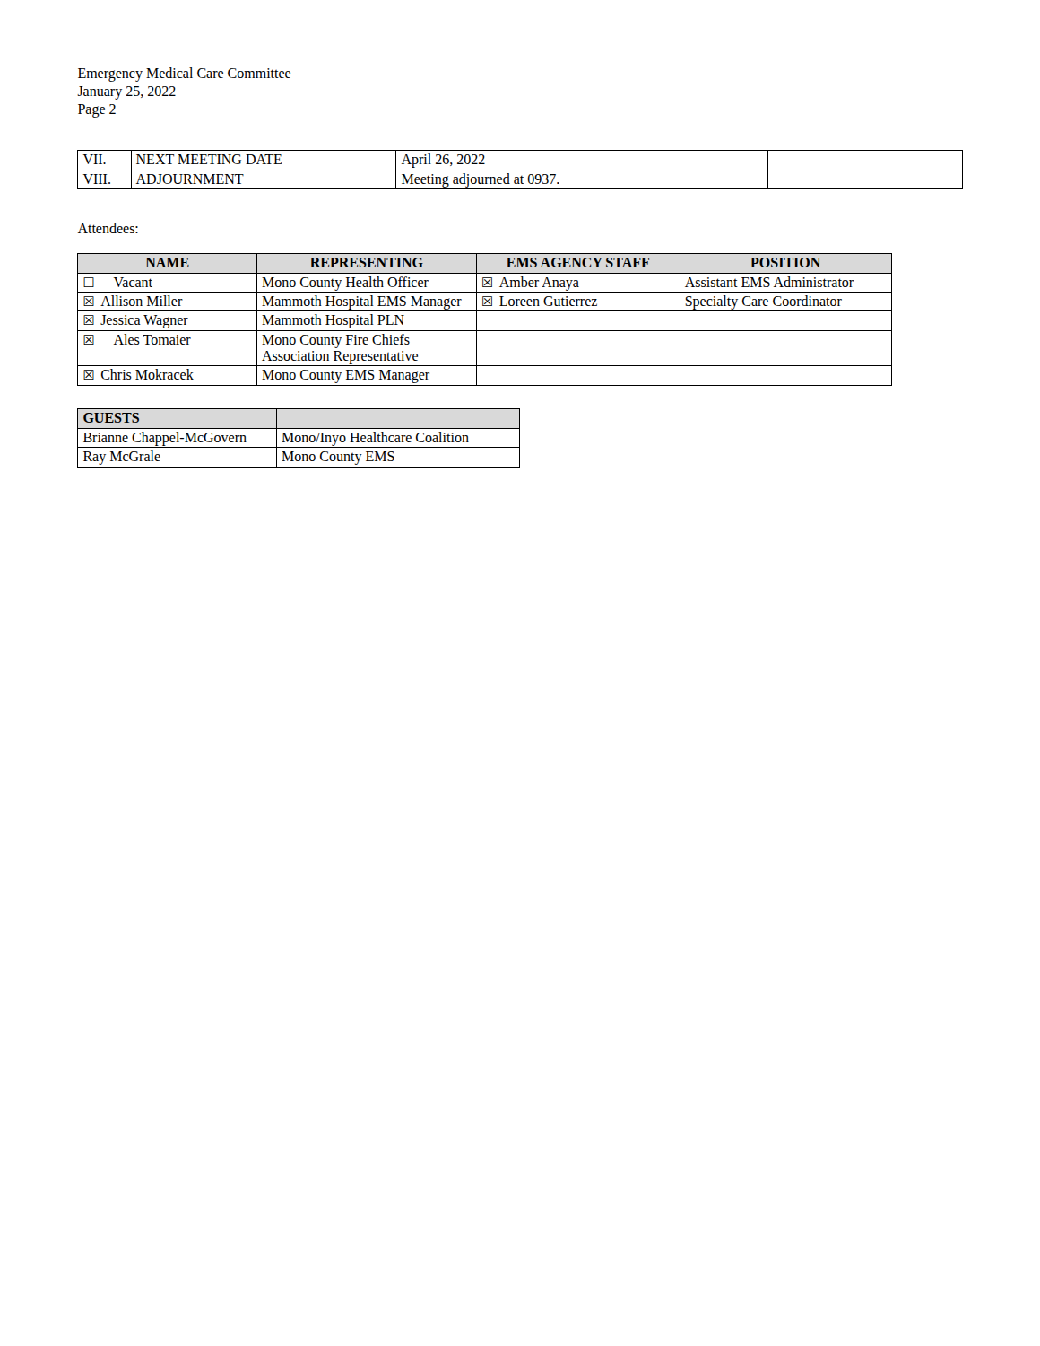Emergency Medical Care Committee
January 25, 2022
Page 2
| VII. | NEXT MEETING DATE | April 26, 2022 | |
| VIII. | ADJOURNMENT | Meeting adjourned at 0937. | |
Attendees:
| NAME | REPRESENTING | EMS AGENCY STAFF | POSITION |
| --- | --- | --- | --- |
| ☐ Vacant | Mono County Health Officer | ☒ Amber Anaya | Assistant EMS Administrator |
| ☒ Allison Miller | Mammoth Hospital EMS Manager | ☒ Loreen Gutierrez | Specialty Care Coordinator |
| ☒ Jessica Wagner | Mammoth Hospital PLN | | |
| ☒ Ales Tomaier | Mono County Fire Chiefs Association Representative | | |
| ☒ Chris Mokracek | Mono County EMS Manager | | |
| GUESTS | |
| --- | --- |
| Brianne Chappel-McGovern | Mono/Inyo Healthcare Coalition |
| Ray McGrale | Mono County EMS |